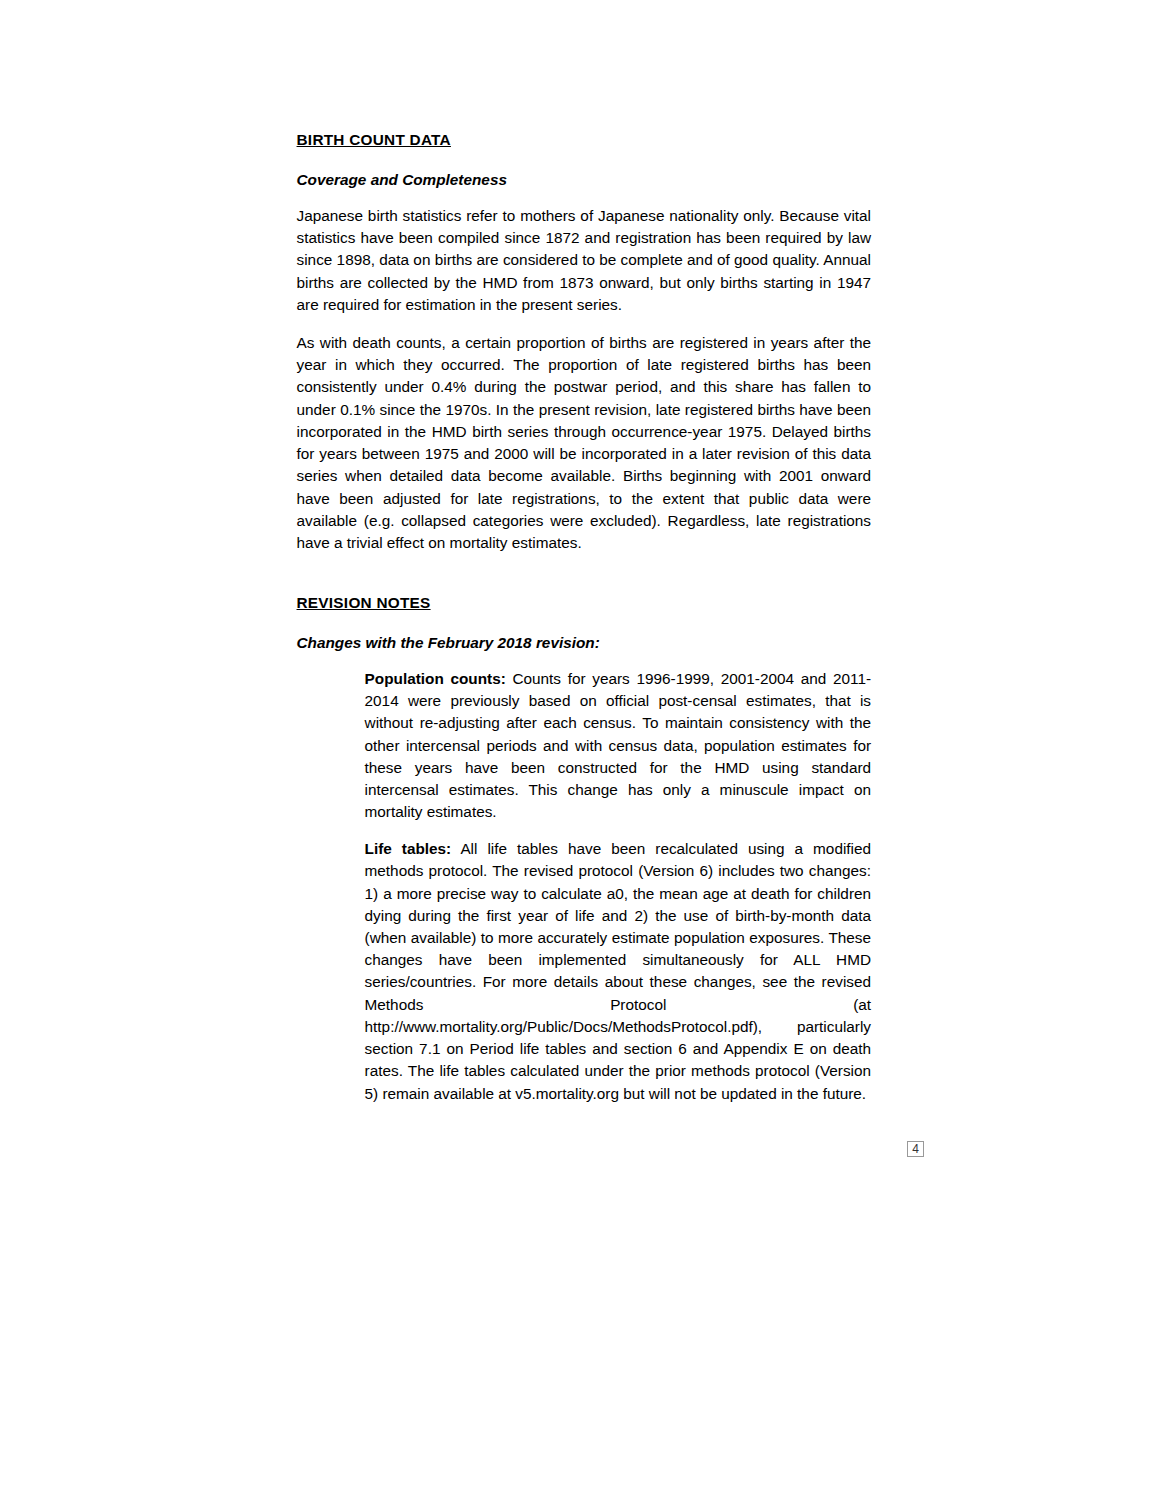BIRTH COUNT DATA
Coverage and Completeness
Japanese birth statistics refer to mothers of Japanese nationality only. Because vital statistics have been compiled since 1872 and registration has been required by law since 1898, data on births are considered to be complete and of good quality. Annual births are collected by the HMD from 1873 onward, but only births starting in 1947 are required for estimation in the present series.
As with death counts, a certain proportion of births are registered in years after the year in which they occurred. The proportion of late registered births has been consistently under 0.4% during the postwar period, and this share has fallen to under 0.1% since the 1970s. In the present revision, late registered births have been incorporated in the HMD birth series through occurrence-year 1975. Delayed births for years between 1975 and 2000 will be incorporated in a later revision of this data series when detailed data become available. Births beginning with 2001 onward have been adjusted for late registrations, to the extent that public data were available (e.g. collapsed categories were excluded). Regardless, late registrations have a trivial effect on mortality estimates.
REVISION NOTES
Changes with the February 2018 revision:
Population counts: Counts for years 1996-1999, 2001-2004 and 2011-2014 were previously based on official post-censal estimates, that is without re-adjusting after each census. To maintain consistency with the other intercensal periods and with census data, population estimates for these years have been constructed for the HMD using standard intercensal estimates. This change has only a minuscule impact on mortality estimates.
Life tables: All life tables have been recalculated using a modified methods protocol. The revised protocol (Version 6) includes two changes: 1) a more precise way to calculate a0, the mean age at death for children dying during the first year of life and 2) the use of birth-by-month data (when available) to more accurately estimate population exposures. These changes have been implemented simultaneously for ALL HMD series/countries. For more details about these changes, see the revised Methods Protocol (at http://www.mortality.org/Public/Docs/MethodsProtocol.pdf), particularly section 7.1 on Period life tables and section 6 and Appendix E on death rates. The life tables calculated under the prior methods protocol (Version 5) remain available at v5.mortality.org but will not be updated in the future.
4